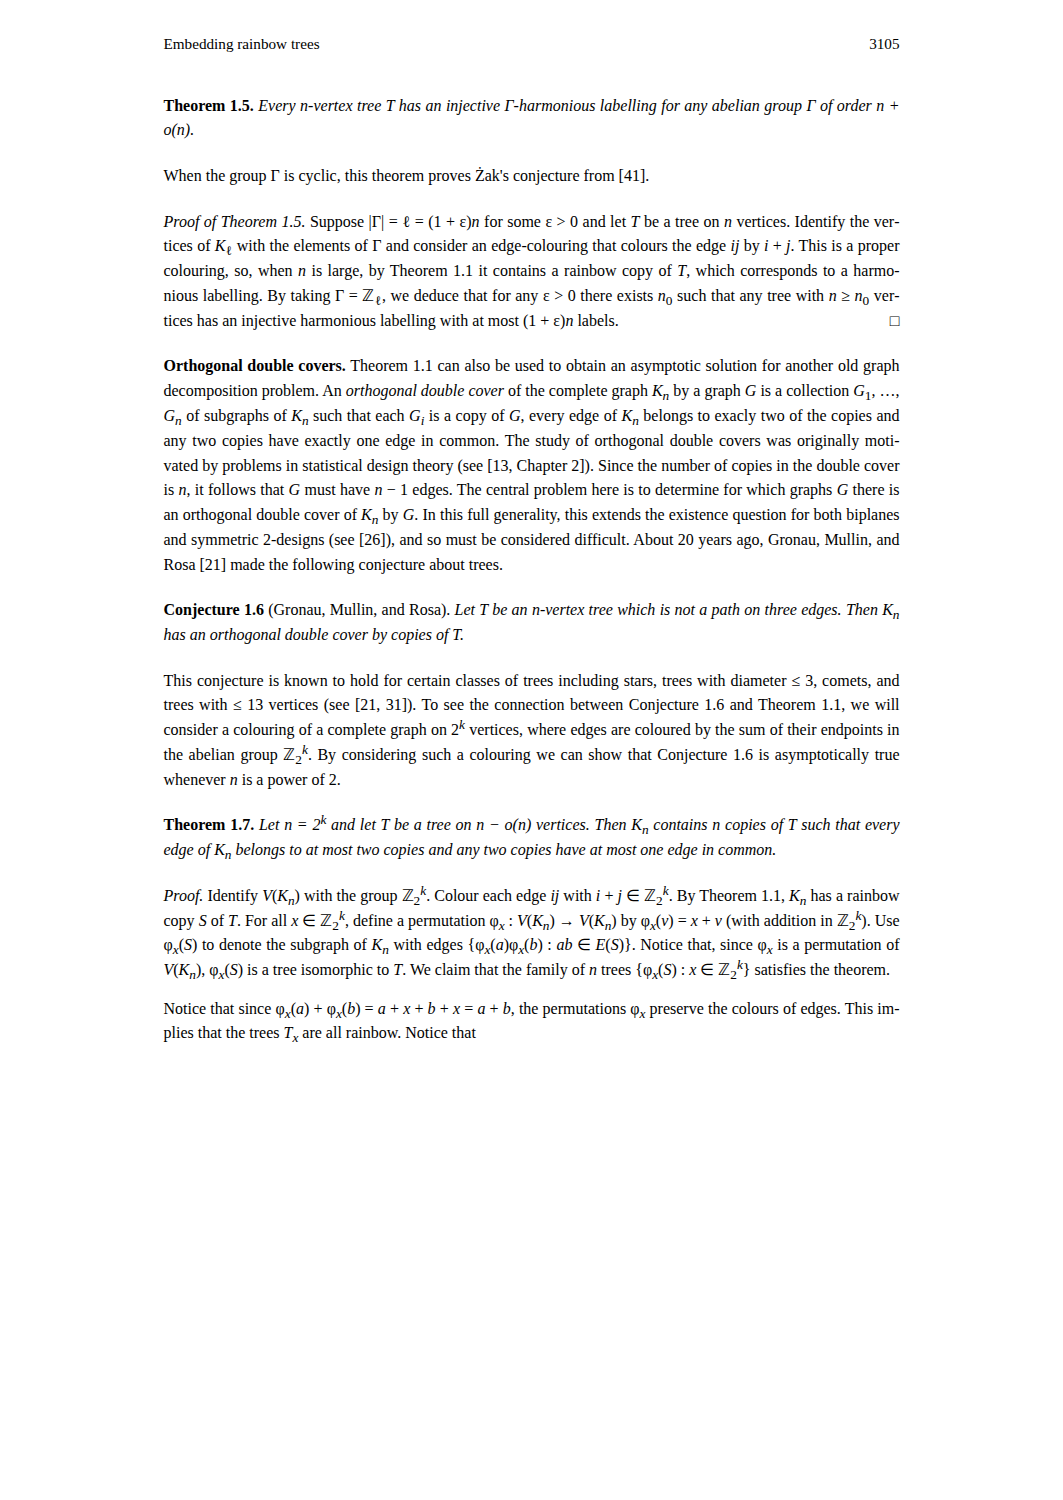Embedding rainbow trees 3105
Theorem 1.5. Every n-vertex tree T has an injective Γ-harmonious labelling for any abelian group Γ of order n + o(n).
When the group Γ is cyclic, this theorem proves Żak's conjecture from [41].
Proof of Theorem 1.5. Suppose |Γ| = ℓ = (1 + ε)n for some ε > 0 and let T be a tree on n vertices. Identify the vertices of Kℓ with the elements of Γ and consider an edge-colouring that colours the edge ij by i + j. This is a proper colouring, so, when n is large, by Theorem 1.1 it contains a rainbow copy of T, which corresponds to a harmonious labelling. By taking Γ = ℤℓ, we deduce that for any ε > 0 there exists n0 such that any tree with n ≥ n0 vertices has an injective harmonious labelling with at most (1 + ε)n labels. □
Orthogonal double covers. Theorem 1.1 can also be used to obtain an asymptotic solution for another old graph decomposition problem. An orthogonal double cover of the complete graph Kn by a graph G is a collection G1, …, Gn of subgraphs of Kn such that each Gi is a copy of G, every edge of Kn belongs to exacly two of the copies and any two copies have exactly one edge in common. The study of orthogonal double covers was originally motivated by problems in statistical design theory (see [13, Chapter 2]). Since the number of copies in the double cover is n, it follows that G must have n − 1 edges. The central problem here is to determine for which graphs G there is an orthogonal double cover of Kn by G. In this full generality, this extends the existence question for both biplanes and symmetric 2-designs (see [26]), and so must be considered difficult. About 20 years ago, Gronau, Mullin, and Rosa [21] made the following conjecture about trees.
Conjecture 1.6 (Gronau, Mullin, and Rosa). Let T be an n-vertex tree which is not a path on three edges. Then Kn has an orthogonal double cover by copies of T.
This conjecture is known to hold for certain classes of trees including stars, trees with diameter ≤ 3, comets, and trees with ≤ 13 vertices (see [21, 31]). To see the connection between Conjecture 1.6 and Theorem 1.1, we will consider a colouring of a complete graph on 2k vertices, where edges are coloured by the sum of their endpoints in the abelian group ℤ2k. By considering such a colouring we can show that Conjecture 1.6 is asymptotically true whenever n is a power of 2.
Theorem 1.7. Let n = 2k and let T be a tree on n − o(n) vertices. Then Kn contains n copies of T such that every edge of Kn belongs to at most two copies and any two copies have at most one edge in common.
Proof. Identify V(Kn) with the group ℤ2k. Colour each edge ij with i + j ∈ ℤ2k. By Theorem 1.1, Kn has a rainbow copy S of T. For all x ∈ ℤ2k, define a permutation φx : V(Kn) → V(Kn) by φx(v) = x + v (with addition in ℤ2k). Use φx(S) to denote the subgraph of Kn with edges {φx(a)φx(b) : ab ∈ E(S)}. Notice that, since φx is a permutation of V(Kn), φx(S) is a tree isomorphic to T. We claim that the family of n trees {φx(S) : x ∈ ℤ2k} satisfies the theorem.
Notice that since φx(a) + φx(b) = a + x + b + x = a + b, the permutations φx preserve the colours of edges. This implies that the trees Tx are all rainbow. Notice that